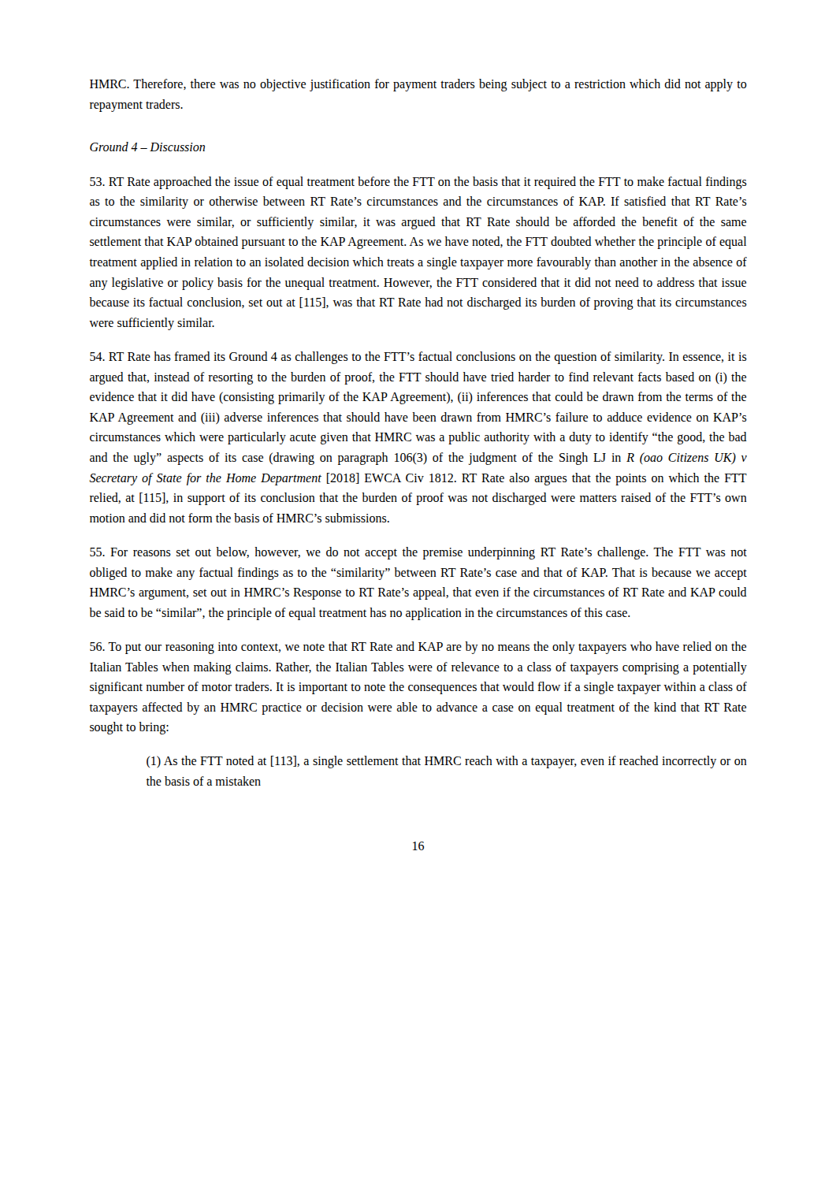HMRC. Therefore, there was no objective justification for payment traders being subject to a restriction which did not apply to repayment traders.
Ground 4 – Discussion
53. RT Rate approached the issue of equal treatment before the FTT on the basis that it required the FTT to make factual findings as to the similarity or otherwise between RT Rate’s circumstances and the circumstances of KAP. If satisfied that RT Rate’s circumstances were similar, or sufficiently similar, it was argued that RT Rate should be afforded the benefit of the same settlement that KAP obtained pursuant to the KAP Agreement. As we have noted, the FTT doubted whether the principle of equal treatment applied in relation to an isolated decision which treats a single taxpayer more favourably than another in the absence of any legislative or policy basis for the unequal treatment. However, the FTT considered that it did not need to address that issue because its factual conclusion, set out at [115], was that RT Rate had not discharged its burden of proving that its circumstances were sufficiently similar.
54. RT Rate has framed its Ground 4 as challenges to the FTT’s factual conclusions on the question of similarity. In essence, it is argued that, instead of resorting to the burden of proof, the FTT should have tried harder to find relevant facts based on (i) the evidence that it did have (consisting primarily of the KAP Agreement), (ii) inferences that could be drawn from the terms of the KAP Agreement and (iii) adverse inferences that should have been drawn from HMRC’s failure to adduce evidence on KAP’s circumstances which were particularly acute given that HMRC was a public authority with a duty to identify “the good, the bad and the ugly” aspects of its case (drawing on paragraph 106(3) of the judgment of the Singh LJ in R (oao Citizens UK) v Secretary of State for the Home Department [2018] EWCA Civ 1812. RT Rate also argues that the points on which the FTT relied, at [115], in support of its conclusion that the burden of proof was not discharged were matters raised of the FTT’s own motion and did not form the basis of HMRC’s submissions.
55. For reasons set out below, however, we do not accept the premise underpinning RT Rate’s challenge. The FTT was not obliged to make any factual findings as to the “similarity” between RT Rate’s case and that of KAP. That is because we accept HMRC’s argument, set out in HMRC’s Response to RT Rate’s appeal, that even if the circumstances of RT Rate and KAP could be said to be “similar”, the principle of equal treatment has no application in the circumstances of this case.
56. To put our reasoning into context, we note that RT Rate and KAP are by no means the only taxpayers who have relied on the Italian Tables when making claims. Rather, the Italian Tables were of relevance to a class of taxpayers comprising a potentially significant number of motor traders. It is important to note the consequences that would flow if a single taxpayer within a class of taxpayers affected by an HMRC practice or decision were able to advance a case on equal treatment of the kind that RT Rate sought to bring:
(1) As the FTT noted at [113], a single settlement that HMRC reach with a taxpayer, even if reached incorrectly or on the basis of a mistaken
16